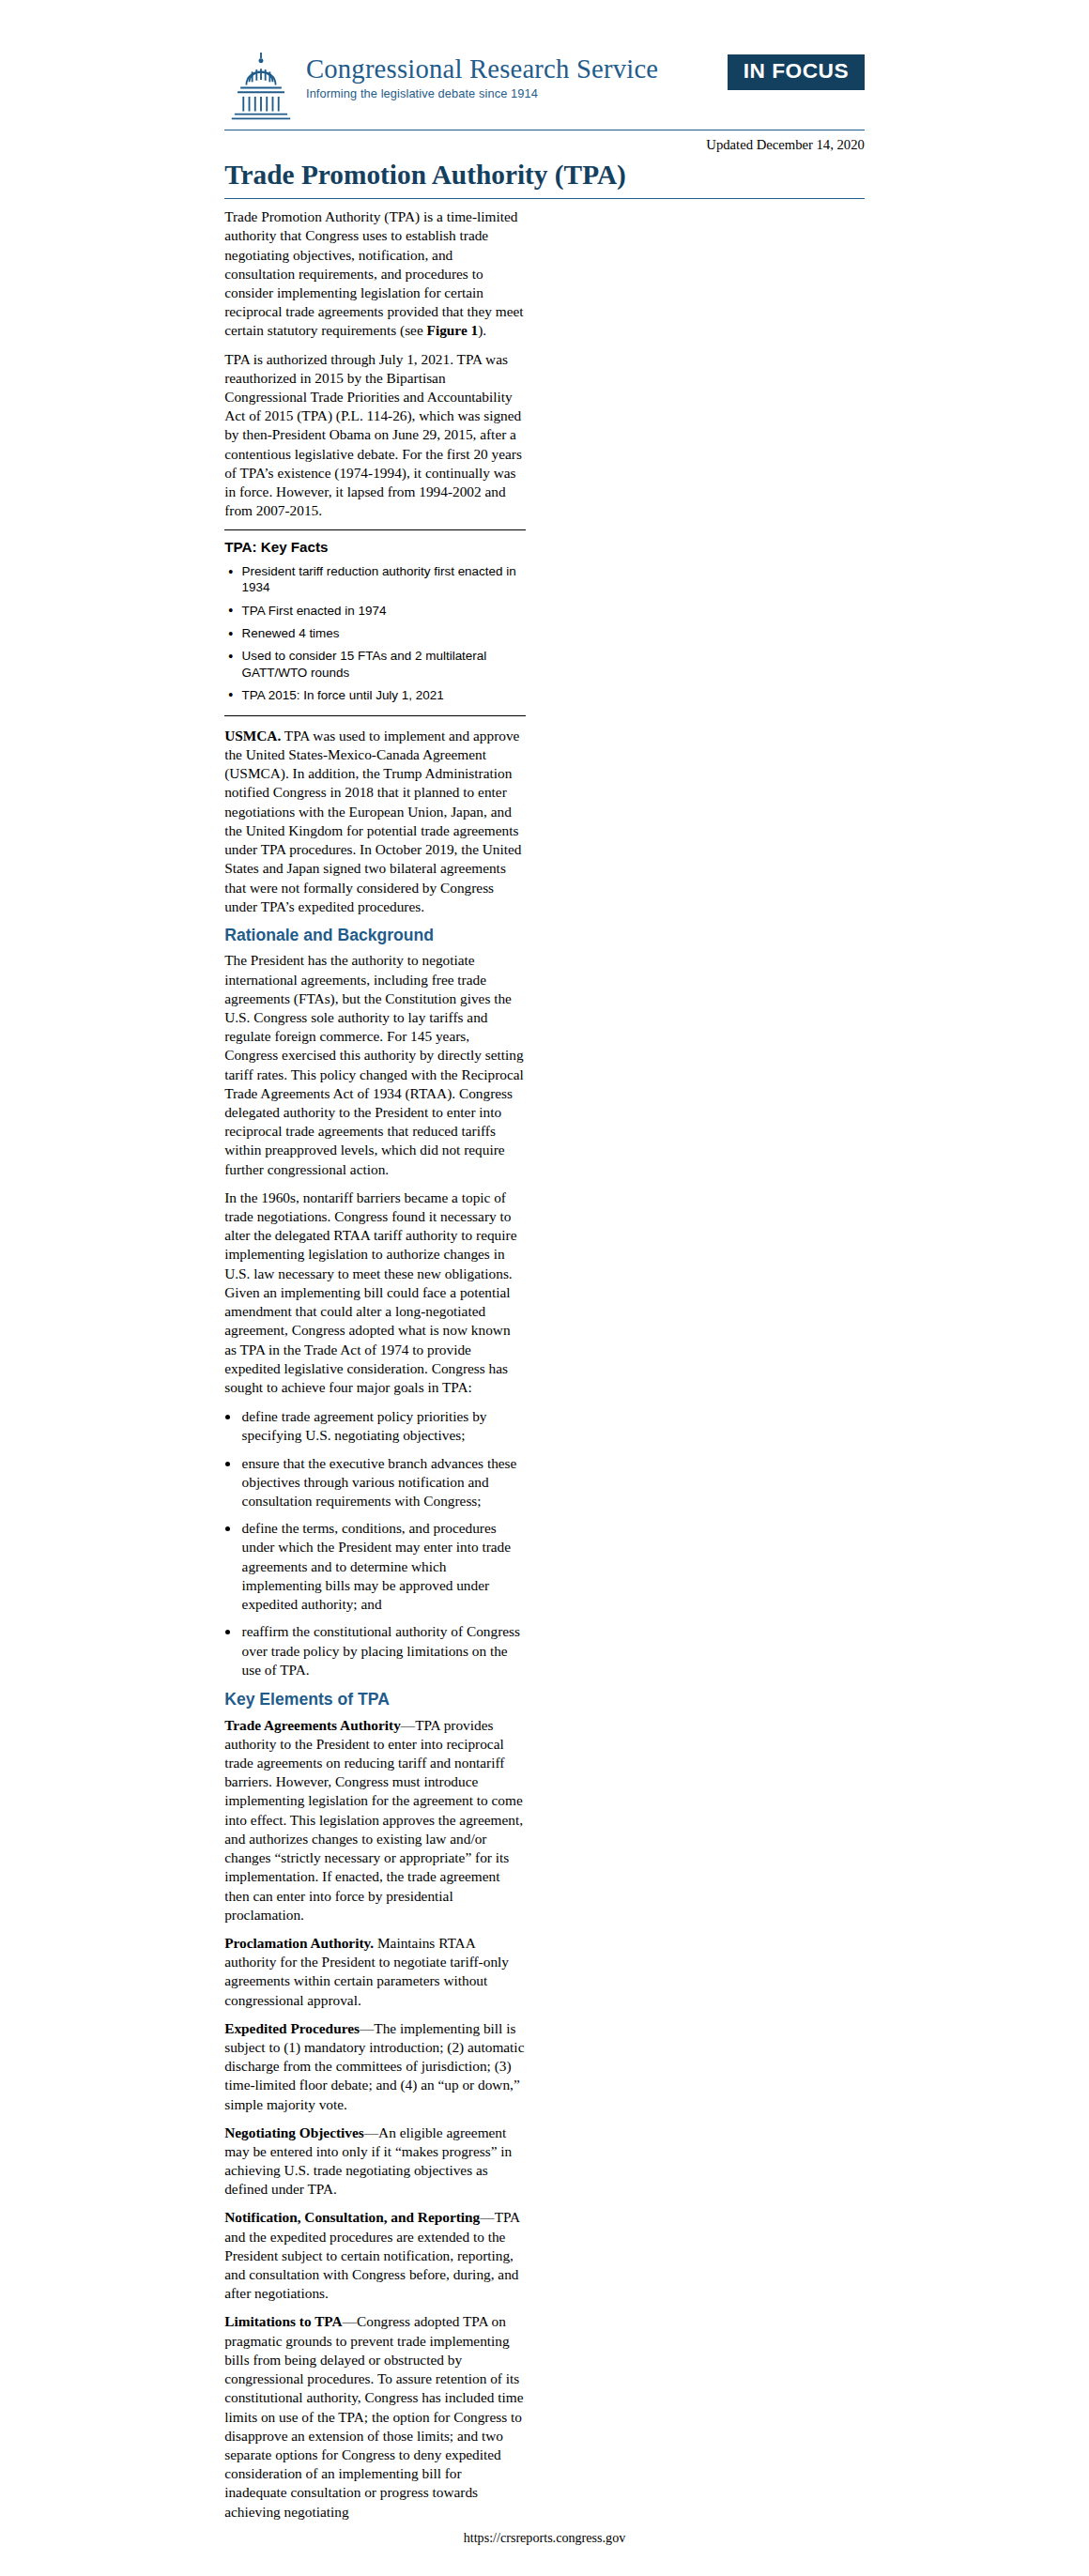Congressional Research Service
Informing the legislative debate since 1914
IN FOCUS
Updated December 14, 2020
Trade Promotion Authority (TPA)
Trade Promotion Authority (TPA) is a time-limited authority that Congress uses to establish trade negotiating objectives, notification, and consultation requirements, and procedures to consider implementing legislation for certain reciprocal trade agreements provided that they meet certain statutory requirements (see Figure 1).
TPA is authorized through July 1, 2021. TPA was reauthorized in 2015 by the Bipartisan Congressional Trade Priorities and Accountability Act of 2015 (TPA) (P.L. 114-26), which was signed by then-President Obama on June 29, 2015, after a contentious legislative debate. For the first 20 years of TPA’s existence (1974-1994), it continually was in force. However, it lapsed from 1994-2002 and from 2007-2015.
TPA: Key Facts
President tariff reduction authority first enacted in 1934
TPA First enacted in 1974
Renewed 4 times
Used to consider 15 FTAs and 2 multilateral GATT/WTO rounds
TPA 2015: In force until July 1, 2021
USMCA. TPA was used to implement and approve the United States-Mexico-Canada Agreement (USMCA). In addition, the Trump Administration notified Congress in 2018 that it planned to enter negotiations with the European Union, Japan, and the United Kingdom for potential trade agreements under TPA procedures. In October 2019, the United States and Japan signed two bilateral agreements that were not formally considered by Congress under TPA’s expedited procedures.
Rationale and Background
The President has the authority to negotiate international agreements, including free trade agreements (FTAs), but the Constitution gives the U.S. Congress sole authority to lay tariffs and regulate foreign commerce. For 145 years, Congress exercised this authority by directly setting tariff rates. This policy changed with the Reciprocal Trade Agreements Act of 1934 (RTAA). Congress delegated authority to the President to enter into reciprocal trade agreements that reduced tariffs within preapproved levels, which did not require further congressional action.
In the 1960s, nontariff barriers became a topic of trade negotiations. Congress found it necessary to alter the delegated RTAA tariff authority to require implementing legislation to authorize changes in U.S. law necessary to meet these new obligations. Given an implementing bill could face a potential amendment that could alter a long-negotiated agreement, Congress adopted what is now known as TPA in the Trade Act of 1974 to provide expedited legislative consideration. Congress has sought to achieve four major goals in TPA:
define trade agreement policy priorities by specifying U.S. negotiating objectives;
ensure that the executive branch advances these objectives through various notification and consultation requirements with Congress;
define the terms, conditions, and procedures under which the President may enter into trade agreements and to determine which implementing bills may be approved under expedited authority; and
reaffirm the constitutional authority of Congress over trade policy by placing limitations on the use of TPA.
Key Elements of TPA
Trade Agreements Authority—TPA provides authority to the President to enter into reciprocal trade agreements on reducing tariff and nontariff barriers. However, Congress must introduce implementing legislation for the agreement to come into effect. This legislation approves the agreement, and authorizes changes to existing law and/or changes “strictly necessary or appropriate” for its implementation. If enacted, the trade agreement then can enter into force by presidential proclamation.
Proclamation Authority. Maintains RTAA authority for the President to negotiate tariff-only agreements within certain parameters without congressional approval.
Expedited Procedures—The implementing bill is subject to (1) mandatory introduction; (2) automatic discharge from the committees of jurisdiction; (3) time-limited floor debate; and (4) an “up or down,” simple majority vote.
Negotiating Objectives—An eligible agreement may be entered into only if it “makes progress” in achieving U.S. trade negotiating objectives as defined under TPA.
Notification, Consultation, and Reporting—TPA and the expedited procedures are extended to the President subject to certain notification, reporting, and consultation with Congress before, during, and after negotiations.
Limitations to TPA—Congress adopted TPA on pragmatic grounds to prevent trade implementing bills from being delayed or obstructed by congressional procedures. To assure retention of its constitutional authority, Congress has included time limits on use of the TPA; the option for Congress to disapprove an extension of those limits; and two separate options for Congress to deny expedited consideration of an implementing bill for inadequate consultation or progress towards achieving negotiating
https://crsreports.congress.gov